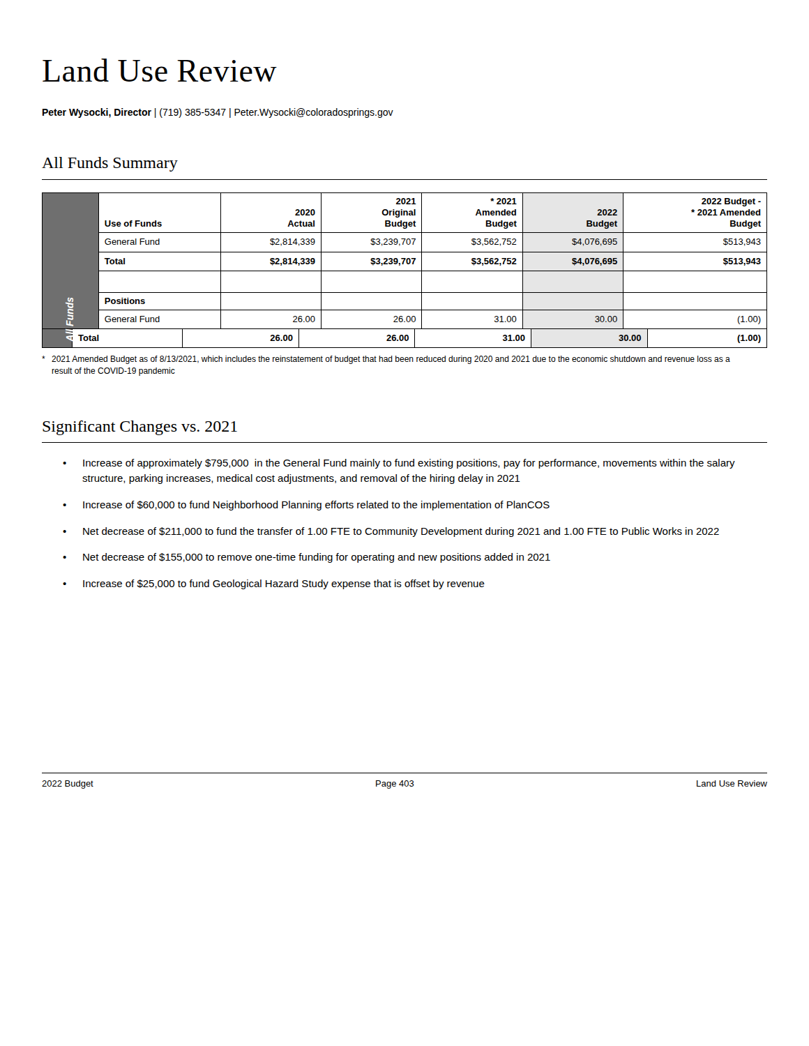Land Use Review
Peter Wysocki, Director | (719) 385-5347 | Peter.Wysocki@coloradosprings.gov
All Funds Summary
| All Funds | Use of Funds | 2020 Actual | 2021 Original Budget | * 2021 Amended Budget | 2022 Budget | 2022 Budget - * 2021 Amended Budget |
| General Fund | $2,814,339 | $3,239,707 | $3,562,752 | $4,076,695 | $513,943 |
| Total | $2,814,339 | $3,239,707 | $3,562,752 | $4,076,695 | $513,943 |
| Positions | | | | | |
| General Fund | 26.00 | 26.00 | 31.00 | 30.00 | (1.00) |
| | Total | 26.00 | 26.00 | 31.00 | 30.00 | (1.00) |
*2021 Amended Budget as of 8/13/2021, which includes the reinstatement of budget that had been reduced during 2020 and 2021 due to the economic shutdown and revenue loss as a result of the COVID-19 pandemic
Significant Changes vs. 2021
Increase of approximately $795,000 in the General Fund mainly to fund existing positions, pay for performance, movements within the salary structure, parking increases, medical cost adjustments, and removal of the hiring delay in 2021
Increase of $60,000 to fund Neighborhood Planning efforts related to the implementation of PlanCOS
Net decrease of $211,000 to fund the transfer of 1.00 FTE to Community Development during 2021 and 1.00 FTE to Public Works in 2022
Net decrease of $155,000 to remove one-time funding for operating and new positions added in 2021
Increase of $25,000 to fund Geological Hazard Study expense that is offset by revenue
2022 Budget
Page 403
Land Use Review